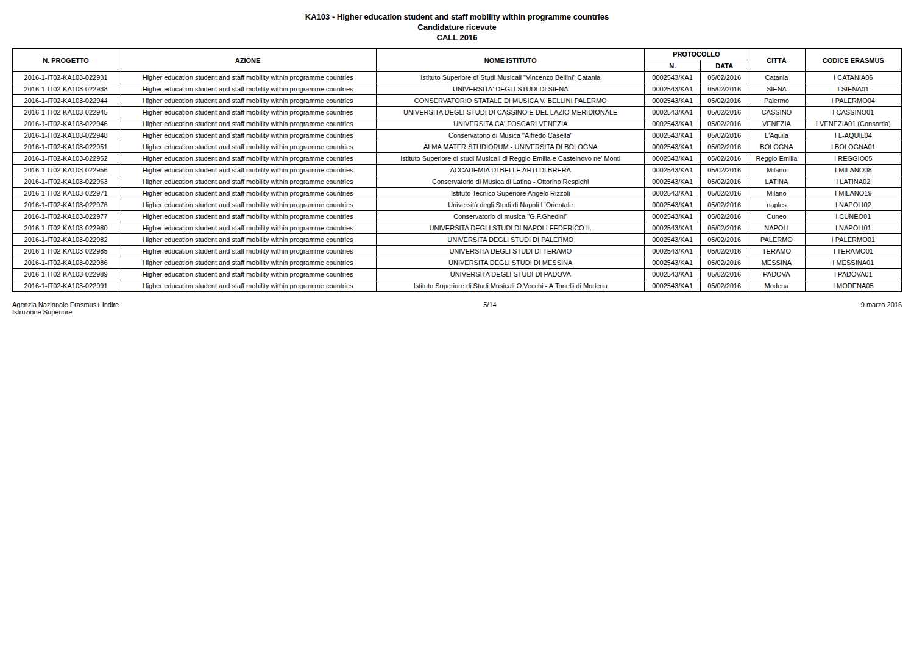KA103 - Higher education student and staff mobility within programme countries
Candidature ricevute
CALL 2016
| N. PROGETTO | AZIONE | NOME ISTITUTO | PROTOCOLLO | CITTÀ | CODICE ERASMUS |
| --- | --- | --- | --- | --- | --- |
| N. | DATA |
| 2016-1-IT02-KA103-022931 | Higher education student and staff mobility within programme countries | Istituto Superiore di Studi Musicali "Vincenzo Bellini" Catania | 0002543/KA1 | 05/02/2016 | Catania | I CATANIA06 |
| 2016-1-IT02-KA103-022938 | Higher education student and staff mobility within programme countries | UNIVERSITA' DEGLI STUDI DI SIENA | 0002543/KA1 | 05/02/2016 | SIENA | I SIENA01 |
| 2016-1-IT02-KA103-022944 | Higher education student and staff mobility within programme countries | CONSERVATORIO STATALE DI MUSICA V. BELLINI PALERMO | 0002543/KA1 | 05/02/2016 | Palermo | I PALERMO04 |
| 2016-1-IT02-KA103-022945 | Higher education student and staff mobility within programme countries | UNIVERSITA DEGLI STUDI DI CASSINO E DEL LAZIO MERIDIONALE | 0002543/KA1 | 05/02/2016 | CASSINO | I CASSINO01 |
| 2016-1-IT02-KA103-022946 | Higher education student and staff mobility within programme countries | UNIVERSITA CA' FOSCARI VENEZIA | 0002543/KA1 | 05/02/2016 | VENEZIA | I VENEZIA01 (Consortia) |
| 2016-1-IT02-KA103-022948 | Higher education student and staff mobility within programme countries | Conservatorio di Musica "Alfredo Casella" | 0002543/KA1 | 05/02/2016 | L'Aquila | I L-AQUIL04 |
| 2016-1-IT02-KA103-022951 | Higher education student and staff mobility within programme countries | ALMA MATER STUDIORUM - UNIVERSITA DI BOLOGNA | 0002543/KA1 | 05/02/2016 | BOLOGNA | I BOLOGNA01 |
| 2016-1-IT02-KA103-022952 | Higher education student and staff mobility within programme countries | Istituto Superiore di studi Musicali di Reggio Emilia e Castelnovo ne' Monti | 0002543/KA1 | 05/02/2016 | Reggio Emilia | I REGGIO05 |
| 2016-1-IT02-KA103-022956 | Higher education student and staff mobility within programme countries | ACCADEMIA DI BELLE ARTI DI BRERA | 0002543/KA1 | 05/02/2016 | Milano | I MILANO08 |
| 2016-1-IT02-KA103-022963 | Higher education student and staff mobility within programme countries | Conservatorio di Musica di Latina - Ottorino Respighi | 0002543/KA1 | 05/02/2016 | LATINA | I LATINA02 |
| 2016-1-IT02-KA103-022971 | Higher education student and staff mobility within programme countries | Istituto Tecnico Superiore Angelo Rizzoli | 0002543/KA1 | 05/02/2016 | Milano | I MILANO19 |
| 2016-1-IT02-KA103-022976 | Higher education student and staff mobility within programme countries | Università degli Studi di Napoli L'Orientale | 0002543/KA1 | 05/02/2016 | naples | I NAPOLI02 |
| 2016-1-IT02-KA103-022977 | Higher education student and staff mobility within programme countries | Conservatorio di musica "G.F.Ghedini" | 0002543/KA1 | 05/02/2016 | Cuneo | I CUNEO01 |
| 2016-1-IT02-KA103-022980 | Higher education student and staff mobility within programme countries | UNIVERSITA DEGLI STUDI DI NAPOLI FEDERICO II. | 0002543/KA1 | 05/02/2016 | NAPOLI | I NAPOLI01 |
| 2016-1-IT02-KA103-022982 | Higher education student and staff mobility within programme countries | UNIVERSITA DEGLI STUDI DI PALERMO | 0002543/KA1 | 05/02/2016 | PALERMO | I PALERMO01 |
| 2016-1-IT02-KA103-022985 | Higher education student and staff mobility within programme countries | UNIVERSITA DEGLI STUDI DI TERAMO | 0002543/KA1 | 05/02/2016 | TERAMO | I TERAMO01 |
| 2016-1-IT02-KA103-022986 | Higher education student and staff mobility within programme countries | UNIVERSITA DEGLI STUDI DI MESSINA | 0002543/KA1 | 05/02/2016 | MESSINA | I MESSINA01 |
| 2016-1-IT02-KA103-022989 | Higher education student and staff mobility within programme countries | UNIVERSITA DEGLI STUDI DI PADOVA | 0002543/KA1 | 05/02/2016 | PADOVA | I PADOVA01 |
| 2016-1-IT02-KA103-022991 | Higher education student and staff mobility within programme countries | Istituto Superiore di Studi Musicali O.Vecchi - A.Tonelli di Modena | 0002543/KA1 | 05/02/2016 | Modena | I MODENA05 |
Agenzia Nazionale Erasmus+ Indire
Istruzione Superiore
5/14
9 marzo 2016